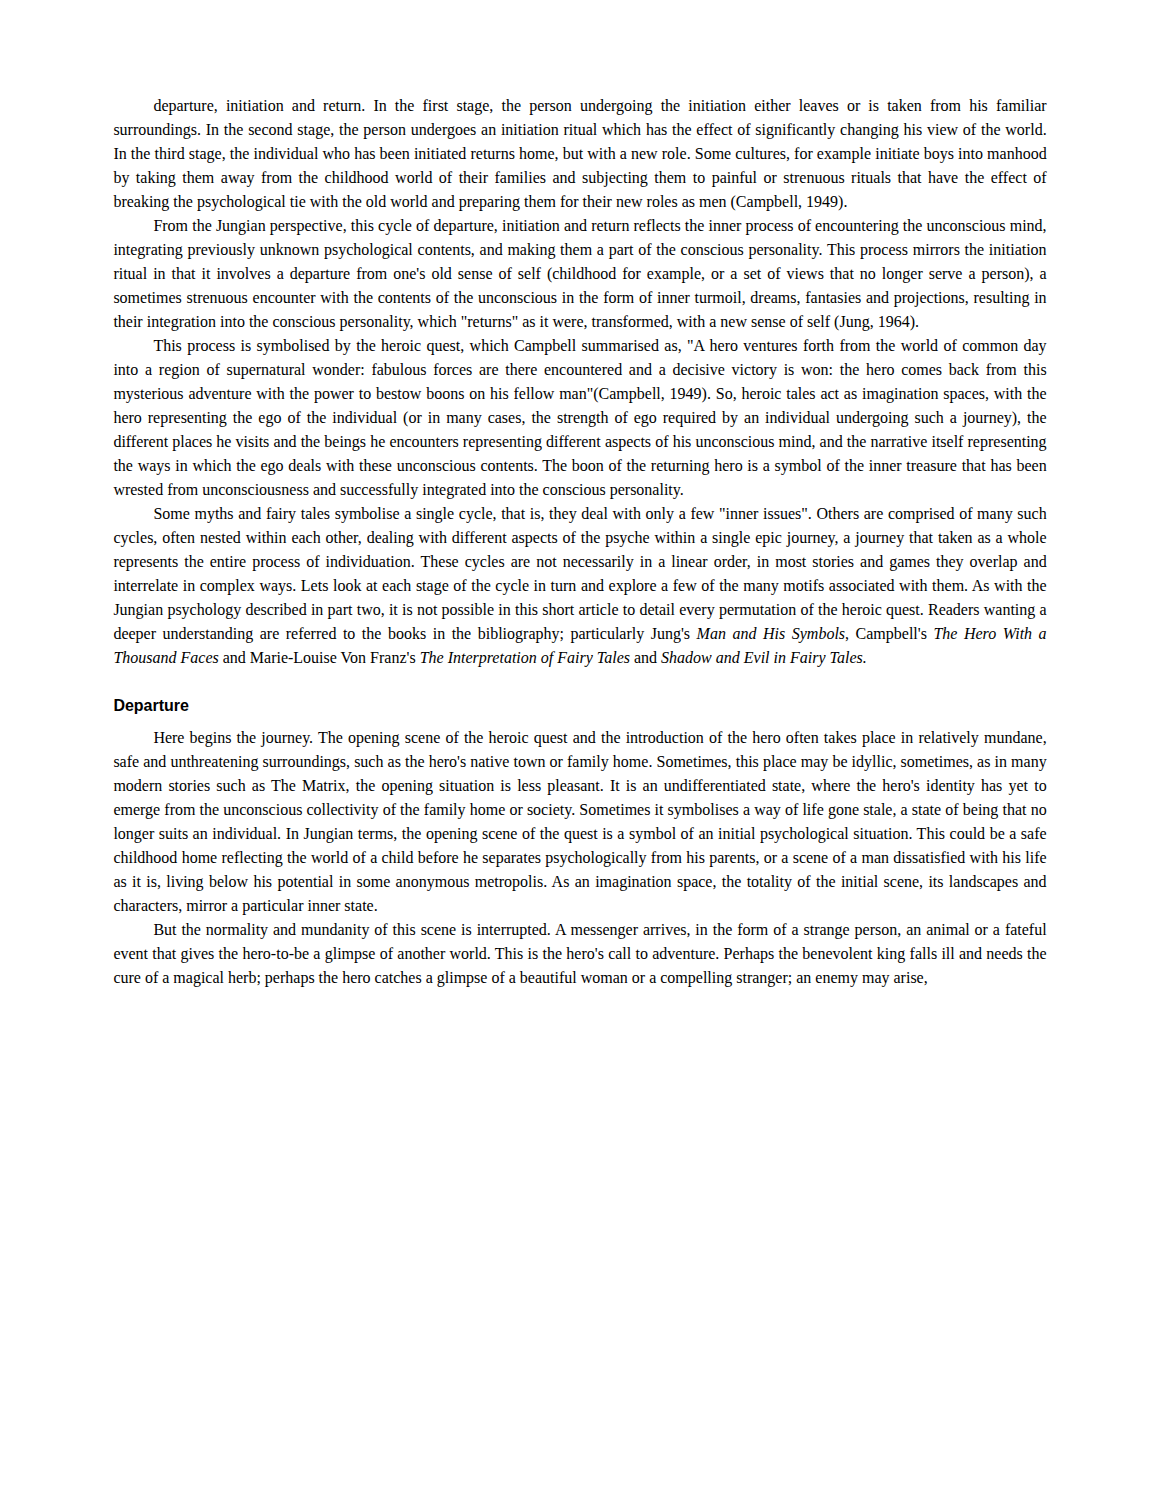departure, initiation and return. In the first stage, the person undergoing the initiation either leaves or is taken from his familiar surroundings. In the second stage, the person undergoes an initiation ritual which has the effect of significantly changing his view of the world. In the third stage, the individual who has been initiated returns home, but with a new role. Some cultures, for example initiate boys into manhood by taking them away from the childhood world of their families and subjecting them to painful or strenuous rituals that have the effect of breaking the psychological tie with the old world and preparing them for their new roles as men (Campbell, 1949).
From the Jungian perspective, this cycle of departure, initiation and return reflects the inner process of encountering the unconscious mind, integrating previously unknown psychological contents, and making them a part of the conscious personality. This process mirrors the initiation ritual in that it involves a departure from one's old sense of self (childhood for example, or a set of views that no longer serve a person), a sometimes strenuous encounter with the contents of the unconscious in the form of inner turmoil, dreams, fantasies and projections, resulting in their integration into the conscious personality, which "returns" as it were, transformed, with a new sense of self (Jung, 1964).
This process is symbolised by the heroic quest, which Campbell summarised as, "A hero ventures forth from the world of common day into a region of supernatural wonder: fabulous forces are there encountered and a decisive victory is won: the hero comes back from this mysterious adventure with the power to bestow boons on his fellow man"(Campbell, 1949). So, heroic tales act as imagination spaces, with the hero representing the ego of the individual (or in many cases, the strength of ego required by an individual undergoing such a journey), the different places he visits and the beings he encounters representing different aspects of his unconscious mind, and the narrative itself representing the ways in which the ego deals with these unconscious contents. The boon of the returning hero is a symbol of the inner treasure that has been wrested from unconsciousness and successfully integrated into the conscious personality.
Some myths and fairy tales symbolise a single cycle, that is, they deal with only a few "inner issues". Others are comprised of many such cycles, often nested within each other, dealing with different aspects of the psyche within a single epic journey, a journey that taken as a whole represents the entire process of individuation. These cycles are not necessarily in a linear order, in most stories and games they overlap and interrelate in complex ways. Lets look at each stage of the cycle in turn and explore a few of the many motifs associated with them. As with the Jungian psychology described in part two, it is not possible in this short article to detail every permutation of the heroic quest. Readers wanting a deeper understanding are referred to the books in the bibliography; particularly Jung's Man and His Symbols, Campbell's The Hero With a Thousand Faces and Marie-Louise Von Franz's The Interpretation of Fairy Tales and Shadow and Evil in Fairy Tales.
Departure
Here begins the journey. The opening scene of the heroic quest and the introduction of the hero often takes place in relatively mundane, safe and unthreatening surroundings, such as the hero's native town or family home. Sometimes, this place may be idyllic, sometimes, as in many modern stories such as The Matrix, the opening situation is less pleasant. It is an undifferentiated state, where the hero's identity has yet to emerge from the unconscious collectivity of the family home or society. Sometimes it symbolises a way of life gone stale, a state of being that no longer suits an individual. In Jungian terms, the opening scene of the quest is a symbol of an initial psychological situation. This could be a safe childhood home reflecting the world of a child before he separates psychologically from his parents, or a scene of a man dissatisfied with his life as it is, living below his potential in some anonymous metropolis. As an imagination space, the totality of the initial scene, its landscapes and characters, mirror a particular inner state.
But the normality and mundanity of this scene is interrupted. A messenger arrives, in the form of a strange person, an animal or a fateful event that gives the hero-to-be a glimpse of another world. This is the hero's call to adventure. Perhaps the benevolent king falls ill and needs the cure of a magical herb; perhaps the hero catches a glimpse of a beautiful woman or a compelling stranger; an enemy may arise,